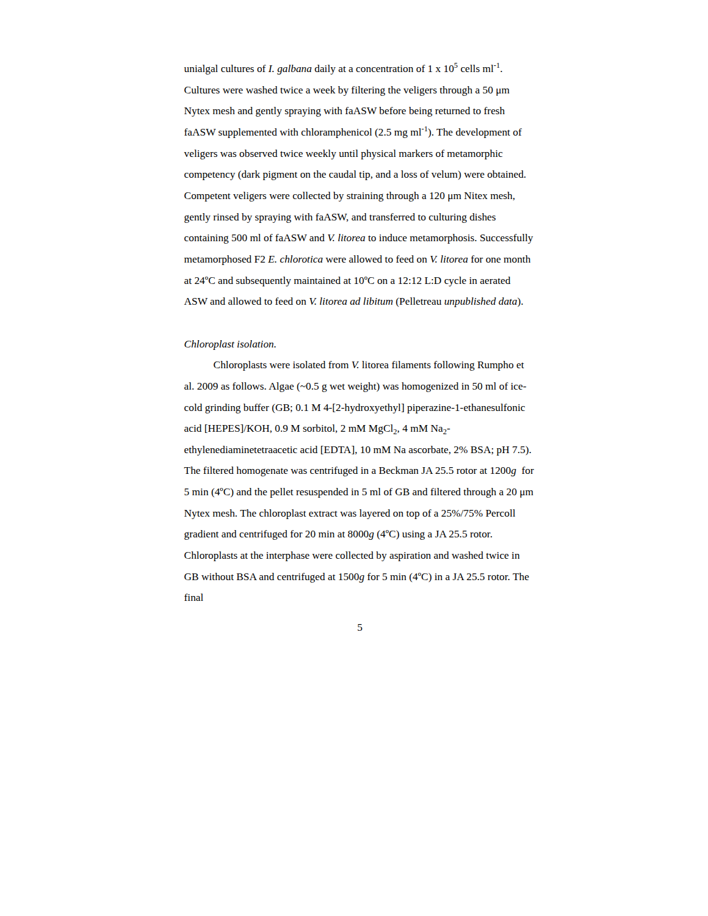unialgal cultures of I. galbana daily at a concentration of 1 x 105 cells ml-1. Cultures were washed twice a week by filtering the veligers through a 50 μm Nytex mesh and gently spraying with faASW before being returned to fresh faASW supplemented with chloramphenicol (2.5 mg ml-1). The development of veligers was observed twice weekly until physical markers of metamorphic competency (dark pigment on the caudal tip, and a loss of velum) were obtained. Competent veligers were collected by straining through a 120 μm Nitex mesh, gently rinsed by spraying with faASW, and transferred to culturing dishes containing 500 ml of faASW and V. litorea to induce metamorphosis. Successfully metamorphosed F2 E. chlorotica were allowed to feed on V. litorea for one month at 24ºC and subsequently maintained at 10ºC on a 12:12 L:D cycle in aerated ASW and allowed to feed on V. litorea ad libitum (Pelletreau unpublished data).
Chloroplast isolation.
Chloroplasts were isolated from V. litorea filaments following Rumpho et al. 2009 as follows. Algae (~0.5 g wet weight) was homogenized in 50 ml of ice-cold grinding buffer (GB; 0.1 M 4-[2-hydroxyethyl] piperazine-1-ethanesulfonic acid [HEPES]/KOH, 0.9 M sorbitol, 2 mM MgCl2, 4 mM Na2- ethylenediaminetetraacetic acid [EDTA], 10 mM Na ascorbate, 2% BSA; pH 7.5). The filtered homogenate was centrifuged in a Beckman JA 25.5 rotor at 1200g for 5 min (4ºC) and the pellet resuspended in 5 ml of GB and filtered through a 20 μm Nytex mesh. The chloroplast extract was layered on top of a 25%/75% Percoll gradient and centrifuged for 20 min at 8000g (4ºC) using a JA 25.5 rotor. Chloroplasts at the interphase were collected by aspiration and washed twice in GB without BSA and centrifuged at 1500g for 5 min (4ºC) in a JA 25.5 rotor. The final
5